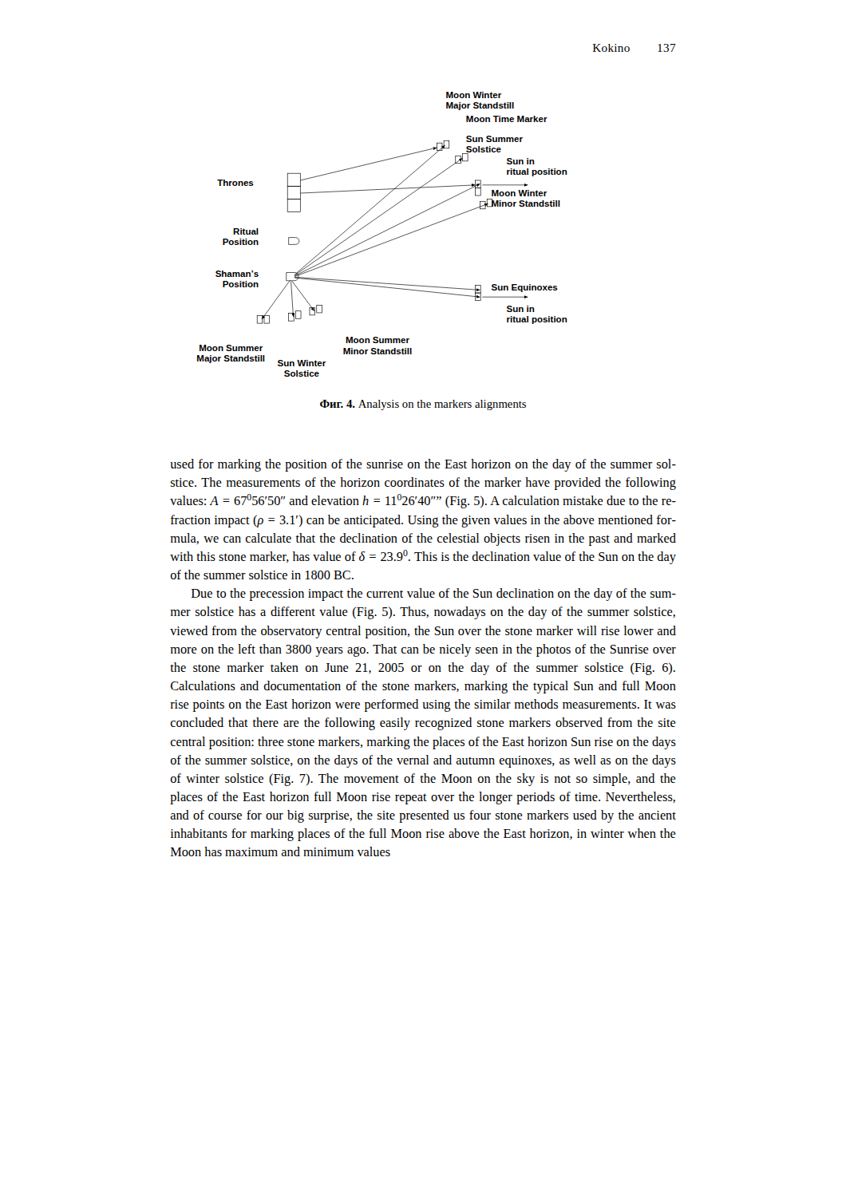Kokino 137
Moon Winter
Major Standstill
Moon Time Marker
Sun Summer
Solstice
Sun in
ritual position
Moon Winter
Minor Standstill
Thrones
Ritual
Position
Shamanʼs
Position
Sun Equinoxes
Sun in
ritual position
Moon Summer
Major Standstill
Sun Winter
Solstice
Moon Summer
Minor Standstill
Фиг. 4. Analysis on the markers alignments
used for marking the position of the sunrise on the East horizon on the day of the summer solstice. The measurements of the horizon coordinates of the marker have provided the following values: A = 67056′50″ and elevation h = 11026′40″” (Fig. 5). A calculation mistake due to the refraction impact (ρ = 3.1′) can be anticipated. Using the given values in the above mentioned formula, we can calculate that the declination of the celestial objects risen in the past and marked with this stone marker, has value of δ = 23.90. This is the declination value of the Sun on the day of the summer solstice in 1800 BC.
Due to the precession impact the current value of the Sun declination on the day of the summer solstice has a different value (Fig. 5). Thus, nowadays on the day of the summer solstice, viewed from the observatory central position, the Sun over the stone marker will rise lower and more on the left than 3800 years ago. That can be nicely seen in the photos of the Sunrise over the stone marker taken on June 21, 2005 or on the day of the summer solstice (Fig. 6). Calculations and documentation of the stone markers, marking the typical Sun and full Moon rise points on the East horizon were performed using the similar methods measurements. It was concluded that there are the following easily recognized stone markers observed from the site central position: three stone markers, marking the places of the East horizon Sun rise on the days of the summer solstice, on the days of the vernal and autumn equinoxes, as well as on the days of winter solstice (Fig. 7). The movement of the Moon on the sky is not so simple, and the places of the East horizon full Moon rise repeat over the longer periods of time. Nevertheless, and of course for our big surprise, the site presented us four stone markers used by the ancient inhabitants for marking places of the full Moon rise above the East horizon, in winter when the Moon has maximum and minimum values